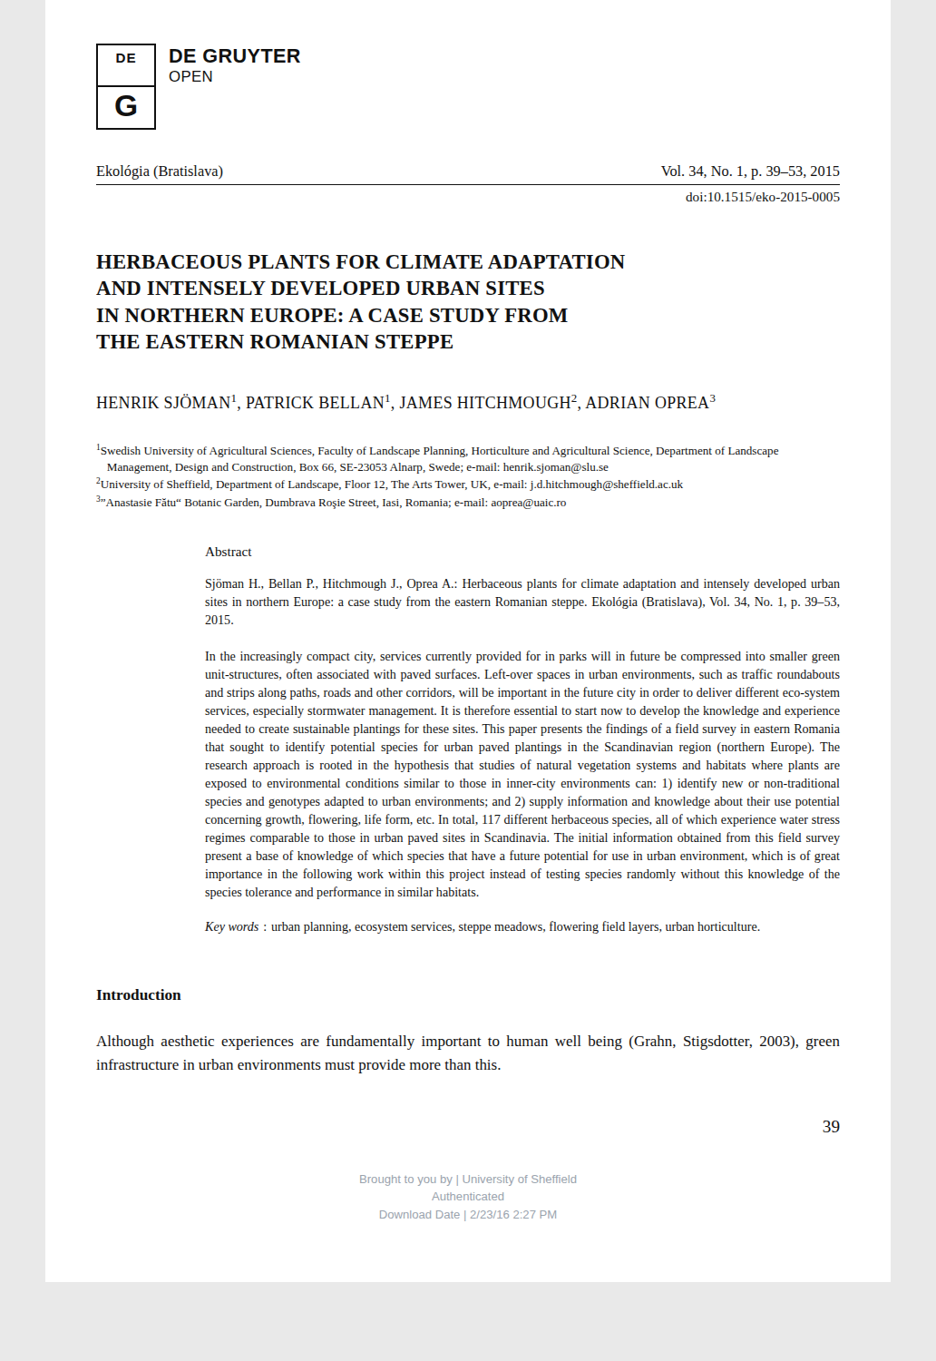DE
G
DE GRUYTER
OPEN
Ekológia (Bratislava)
Vol. 34, No. 1, p. 39–53, 2015
doi:10.1515/eko-2015-0005
Herbaceous plants for climate adaptation
and intensely developed urban sites
in northern Europe: a case study from
the eastern Romanian steppe
Henrik Sjöman1, Patrick Bellan1, James Hitchmough2, Adrian Oprea3
1Swedish University of Agricultural Sciences, Faculty of Landscape Planning, Horticulture and Agricultural Science, Department of Landscape Management, Design and Construction, Box 66, SE-23053 Alnarp, Swede; e-mail: henrik.sjoman@slu.se
2University of Sheffield, Department of Landscape, Floor 12, The Arts Tower, UK, e-mail: j.d.hitchmough@sheffield.ac.uk
3”Anastasie Fătu“ Botanic Garden, Dumbrava Roşie Street, Iasi, Romania; e-mail: aoprea@uaic.ro
Abstract
Sjöman H., Bellan P., Hitchmough J., Oprea A.: Herbaceous plants for climate adaptation and intensely developed urban sites in northern Europe: a case study from the eastern Romanian steppe. Ekológia (Bratislava), Vol. 34, No. 1, p. 39–53, 2015.
In the increasingly compact city, services currently provided for in parks will in future be compressed into smaller green unit-structures, often associated with paved surfaces. Left-over spaces in urban environments, such as traffic roundabouts and strips along paths, roads and other corridors, will be important in the future city in order to deliver different eco-system services, especially stormwater management. It is therefore essential to start now to develop the knowledge and experience needed to create sustainable plantings for these sites. This paper presents the findings of a field survey in eastern Romania that sought to identify potential species for urban paved plantings in the Scandinavian region (northern Europe). The research approach is rooted in the hypothesis that studies of natural vegetation systems and habitats where plants are exposed to environmental conditions similar to those in inner-city environments can: 1) identify new or non-traditional species and genotypes adapted to urban environments; and 2) supply information and knowledge about their use potential concerning growth, flowering, life form, etc. In total, 117 different herbaceous species, all of which experience water stress regimes comparable to those in urban paved sites in Scandinavia. The initial information obtained from this field survey present a base of knowledge of which species that have a future potential for use in urban environment, which is of great importance in the following work within this project instead of testing species randomly without this knowledge of the species tolerance and performance in similar habitats.
Key words: urban planning, ecosystem services, steppe meadows, flowering field layers, urban horticulture.
Introduction
Although aesthetic experiences are fundamentally important to human well being (Grahn, Stigsdotter, 2003), green infrastructure in urban environments must provide more than this.
39
Brought to you by | University of Sheffield
Authenticated
Download Date | 2/23/16 2:27 PM